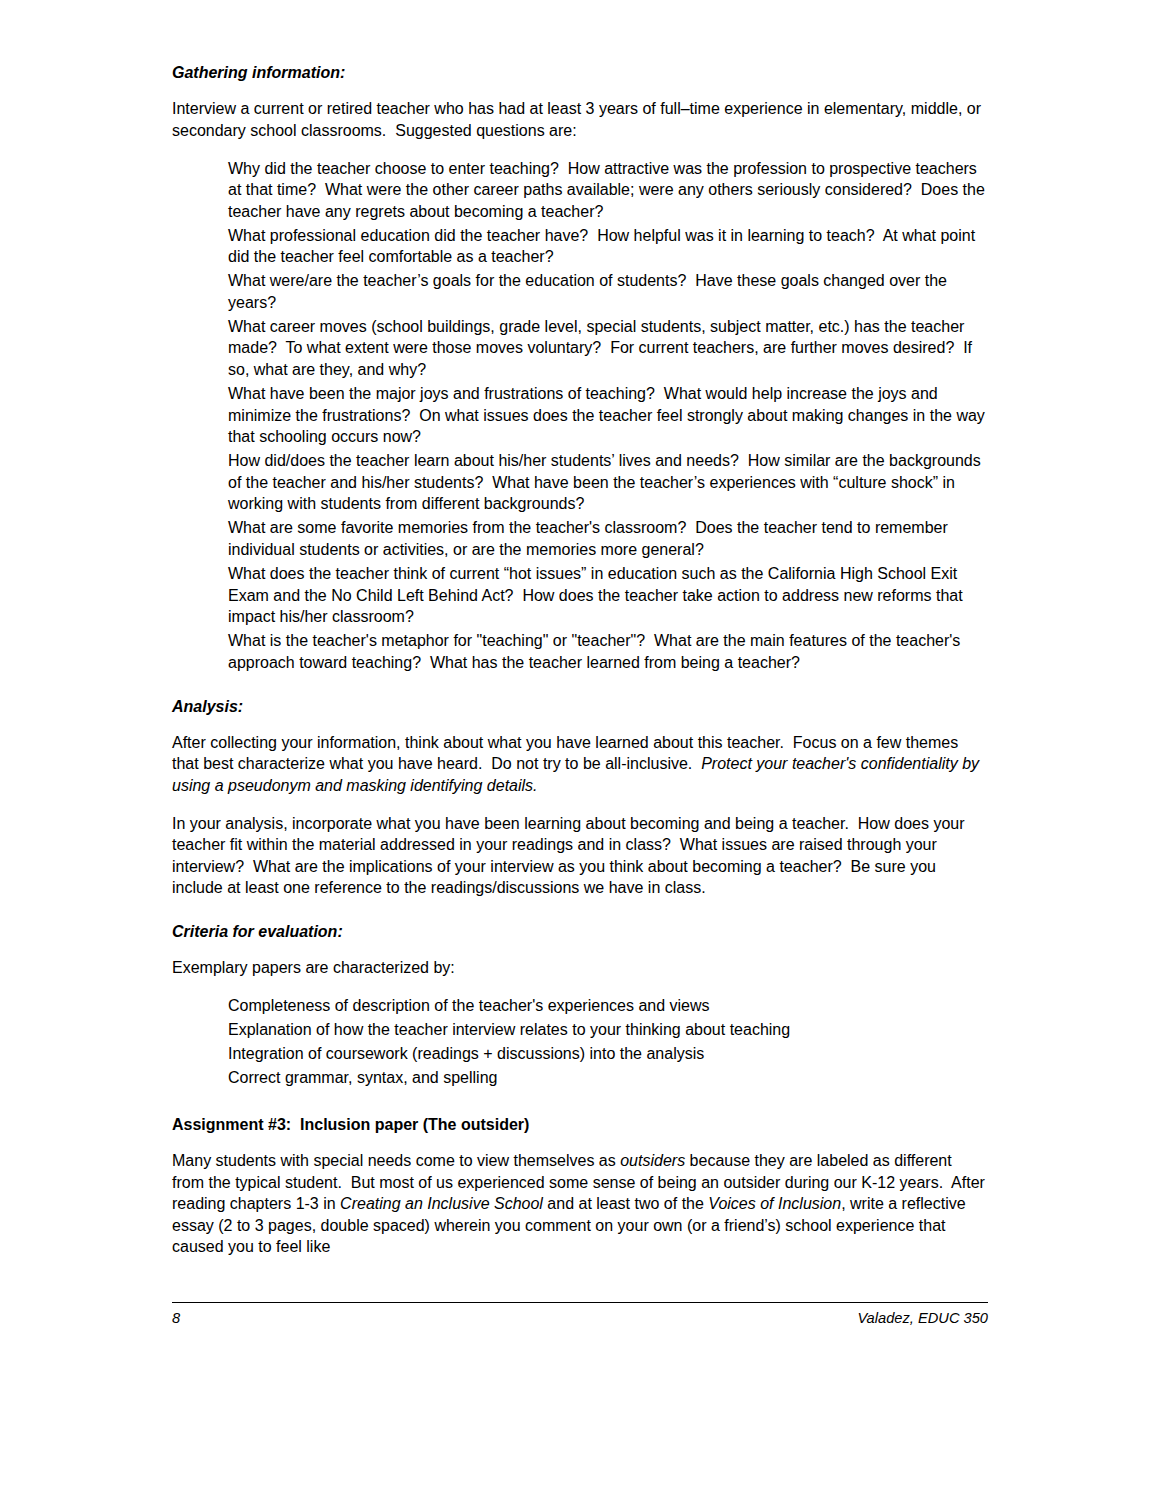Gathering information:
Interview a current or retired teacher who has had at least 3 years of full–time experience in elementary, middle, or secondary school classrooms. Suggested questions are:
Why did the teacher choose to enter teaching? How attractive was the profession to prospective teachers at that time? What were the other career paths available; were any others seriously considered? Does the teacher have any regrets about becoming a teacher?
What professional education did the teacher have? How helpful was it in learning to teach? At what point did the teacher feel comfortable as a teacher?
What were/are the teacher’s goals for the education of students? Have these goals changed over the years?
What career moves (school buildings, grade level, special students, subject matter, etc.) has the teacher made? To what extent were those moves voluntary? For current teachers, are further moves desired? If so, what are they, and why?
What have been the major joys and frustrations of teaching? What would help increase the joys and minimize the frustrations? On what issues does the teacher feel strongly about making changes in the way that schooling occurs now?
How did/does the teacher learn about his/her students’ lives and needs? How similar are the backgrounds of the teacher and his/her students? What have been the teacher’s experiences with “culture shock” in working with students from different backgrounds?
What are some favorite memories from the teacher's classroom? Does the teacher tend to remember individual students or activities, or are the memories more general?
What does the teacher think of current “hot issues” in education such as the California High School Exit Exam and the No Child Left Behind Act? How does the teacher take action to address new reforms that impact his/her classroom?
What is the teacher's metaphor for "teaching" or "teacher"? What are the main features of the teacher's approach toward teaching? What has the teacher learned from being a teacher?
Analysis:
After collecting your information, think about what you have learned about this teacher. Focus on a few themes that best characterize what you have heard. Do not try to be all-inclusive. Protect your teacher's confidentiality by using a pseudonym and masking identifying details.
In your analysis, incorporate what you have been learning about becoming and being a teacher. How does your teacher fit within the material addressed in your readings and in class? What issues are raised through your interview? What are the implications of your interview as you think about becoming a teacher? Be sure you include at least one reference to the readings/discussions we have in class.
Criteria for evaluation:
Exemplary papers are characterized by:
Completeness of description of the teacher's experiences and views
Explanation of how the teacher interview relates to your thinking about teaching
Integration of coursework (readings + discussions) into the analysis
Correct grammar, syntax, and spelling
Assignment #3: Inclusion paper (The outsider)
Many students with special needs come to view themselves as outsiders because they are labeled as different from the typical student. But most of us experienced some sense of being an outsider during our K-12 years. After reading chapters 1-3 in Creating an Inclusive School and at least two of the Voices of Inclusion, write a reflective essay (2 to 3 pages, double spaced) wherein you comment on your own (or a friend’s) school experience that caused you to feel like
8 Valadez, EDUC 350